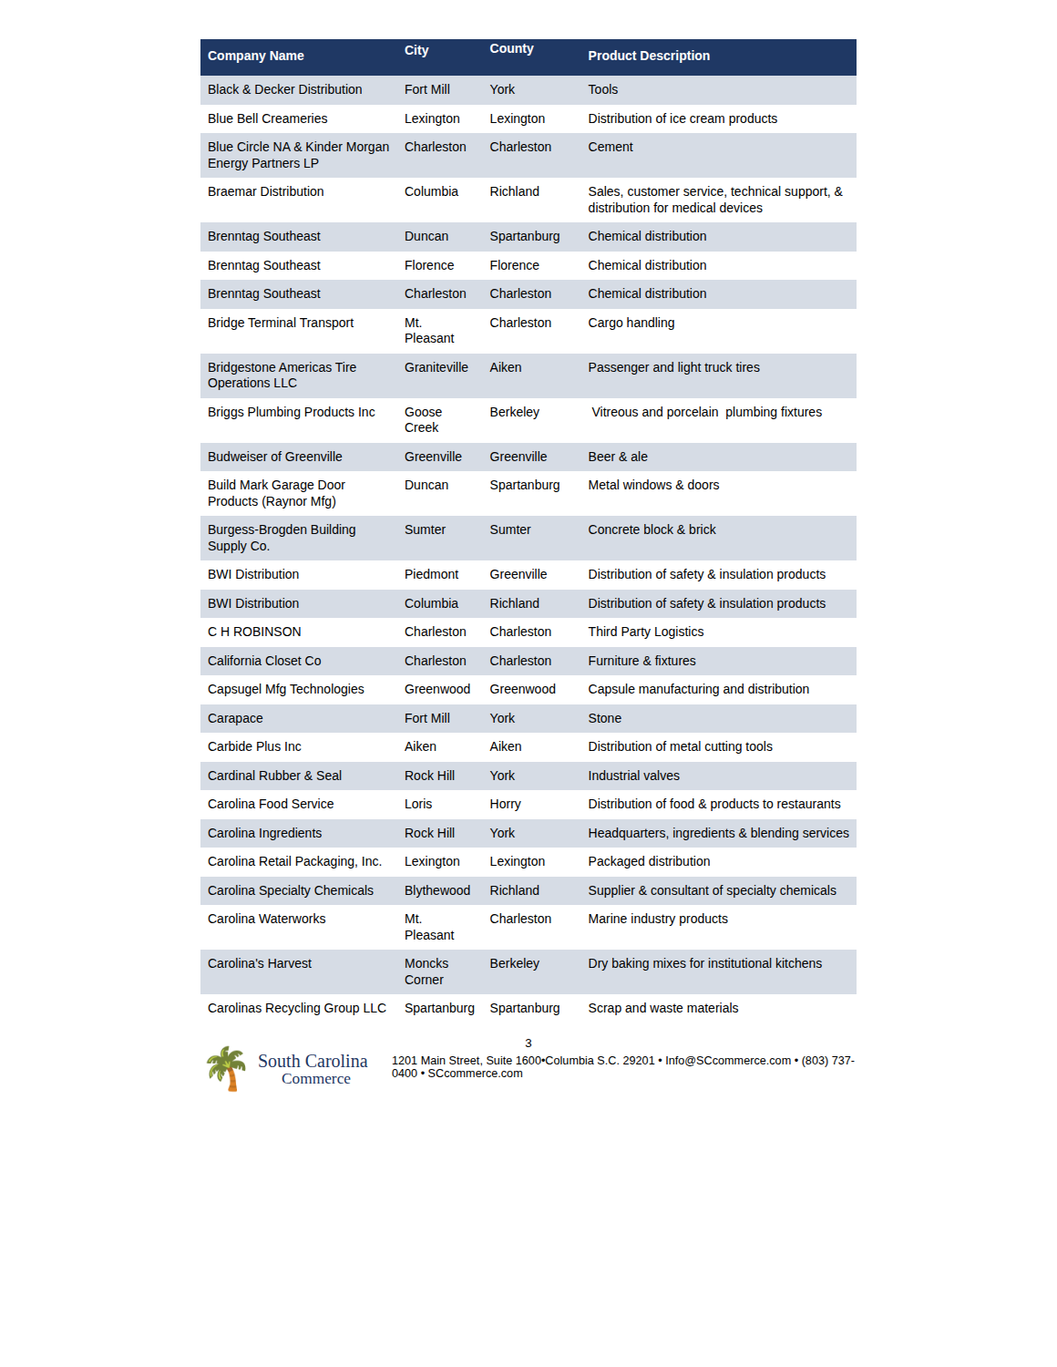| Company Name | City | County | Product Description |
| --- | --- | --- | --- |
| Black & Decker Distribution | Fort Mill | York | Tools |
| Blue Bell Creameries | Lexington | Lexington | Distribution of ice cream products |
| Blue Circle NA & Kinder Morgan Energy Partners LP | Charleston | Charleston | Cement |
| Braemar Distribution | Columbia | Richland | Sales, customer service, technical support, & distribution for medical devices |
| Brenntag Southeast | Duncan | Spartanburg | Chemical distribution |
| Brenntag Southeast | Florence | Florence | Chemical distribution |
| Brenntag Southeast | Charleston | Charleston | Chemical distribution |
| Bridge Terminal Transport | Mt. Pleasant | Charleston | Cargo handling |
| Bridgestone Americas Tire Operations LLC | Graniteville | Aiken | Passenger and light truck tires |
| Briggs Plumbing Products Inc | Goose Creek | Berkeley | Vitreous and porcelain plumbing fixtures |
| Budweiser of Greenville | Greenville | Greenville | Beer & ale |
| Build Mark Garage Door Products (Raynor Mfg) | Duncan | Spartanburg | Metal windows & doors |
| Burgess-Brogden Building Supply Co. | Sumter | Sumter | Concrete block & brick |
| BWI Distribution | Piedmont | Greenville | Distribution of safety & insulation products |
| BWI Distribution | Columbia | Richland | Distribution of safety & insulation products |
| C H ROBINSON | Charleston | Charleston | Third Party Logistics |
| California Closet Co | Charleston | Charleston | Furniture & fixtures |
| Capsugel Mfg Technologies | Greenwood | Greenwood | Capsule manufacturing and distribution |
| Carapace | Fort Mill | York | Stone |
| Carbide Plus Inc | Aiken | Aiken | Distribution of metal cutting tools |
| Cardinal Rubber & Seal | Rock Hill | York | Industrial valves |
| Carolina Food Service | Loris | Horry | Distribution of food & products to restaurants |
| Carolina Ingredients | Rock Hill | York | Headquarters, ingredients & blending services |
| Carolina Retail Packaging, Inc. | Lexington | Lexington | Packaged distribution |
| Carolina Specialty Chemicals | Blythewood | Richland | Supplier & consultant of specialty chemicals |
| Carolina Waterworks | Mt. Pleasant | Charleston | Marine industry products |
| Carolina's Harvest | Moncks Corner | Berkeley | Dry baking mixes for institutional kitchens |
| Carolinas Recycling Group LLC | Spartanburg | Spartanburg | Scrap and waste materials |
3
🌴
South Carolina Commerce
1201 Main Street, Suite 1600•Columbia S.C. 29201 • Info@SCcommerce.com • (803) 737-0400 • SCcommerce.com